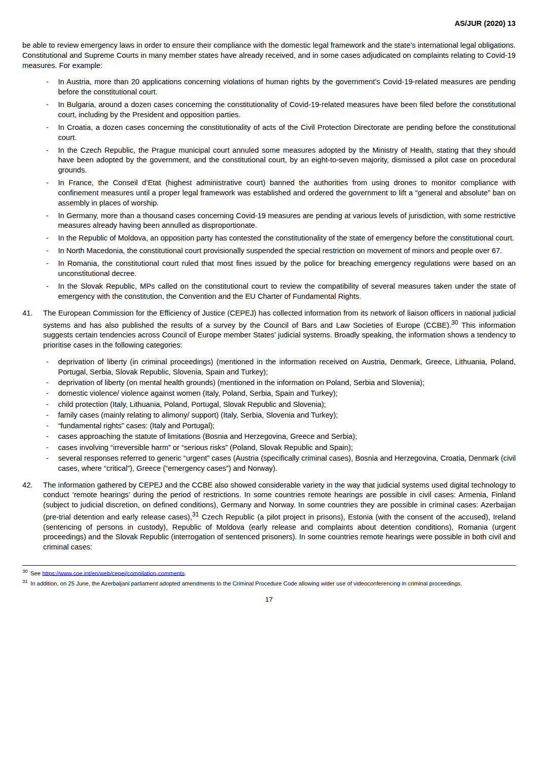AS/JUR (2020) 13
be able to review emergency laws in order to ensure their compliance with the domestic legal framework and the state’s international legal obligations. Constitutional and Supreme Courts in many member states have already received, and in some cases adjudicated on complaints relating to Covid-19 measures. For example:
In Austria, more than 20 applications concerning violations of human rights by the government’s Covid-19-related measures are pending before the constitutional court.
In Bulgaria, around a dozen cases concerning the constitutionality of Covid-19-related measures have been filed before the constitutional court, including by the President and opposition parties.
In Croatia, a dozen cases concerning the constitutionality of acts of the Civil Protection Directorate are pending before the constitutional court.
In the Czech Republic, the Prague municipal court annuled some measures adopted by the Ministry of Health, stating that they should have been adopted by the government, and the constitutional court, by an eight-to-seven majority, dismissed a pilot case on procedural grounds.
In France, the Conseil d’Etat (highest administrative court) banned the authorities from using drones to monitor compliance with confinement measures until a proper legal framework was established and ordered the government to lift a “general and absolute” ban on assembly in places of worship.
In Germany, more than a thousand cases concerning Covid-19 measures are pending at various levels of jurisdiction, with some restrictive measures already having been annulled as disproportionate.
In the Republic of Moldova, an opposition party has contested the constitutionality of the state of emergency before the constitutional court.
In North Macedonia, the constitutional court provisionally suspended the special restriction on movement of minors and people over 67.
In Romania, the constitutional court ruled that most fines issued by the police for breaching emergency regulations were based on an unconstitutional decree.
In the Slovak Republic, MPs called on the constitutional court to review the compatibility of several measures taken under the state of emergency with the constitution, the Convention and the EU Charter of Fundamental Rights.
41.
The European Commission for the Efficiency of Justice (CEPEJ) has collected information from its network of liaison officers in national judicial systems and has also published the results of a survey by the Council of Bars and Law Societies of Europe (CCBE).30 This information suggests certain tendencies across Council of Europe member States’ judicial systems. Broadly speaking, the information shows a tendency to prioritise cases in the following categories:
deprivation of liberty (in criminal proceedings) (mentioned in the information received on Austria, Denmark, Greece, Lithuania, Poland, Portugal, Serbia, Slovak Republic, Slovenia, Spain and Turkey);
deprivation of liberty (on mental health grounds) (mentioned in the information on Poland, Serbia and Slovenia);
domestic violence/ violence against women (Italy, Poland, Serbia, Spain and Turkey);
child protection (Italy, Lithuania, Poland, Portugal, Slovak Republic and Slovenia);
family cases (mainly relating to alimony/ support) (Italy, Serbia, Slovenia and Turkey);
“fundamental rights” cases: (Italy and Portugal);
cases approaching the statute of limitations (Bosnia and Herzegovina, Greece and Serbia);
cases involving “irreversible harm” or “serious risks” (Poland, Slovak Republic and Spain);
several responses referred to generic “urgent” cases (Austria (specifically criminal cases), Bosnia and Herzegovina, Croatia, Denmark (civil cases, where “critical”), Greece (“emergency cases”) and Norway).
42.
The information gathered by CEPEJ and the CCBE also showed considerable variety in the way that judicial systems used digital technology to conduct ‘remote hearings’ during the period of restrictions. In some countries remote hearings are possible in civil cases: Armenia, Finland (subject to judicial discretion, on defined conditions), Germany and Norway. In some countries they are possible in criminal cases: Azerbaijan (pre-trial detention and early release cases),31 Czech Republic (a pilot project in prisons), Estonia (with the consent of the accused), Ireland (sentencing of persons in custody), Republic of Moldova (early release and complaints about detention conditions), Romania (urgent proceedings) and the Slovak Republic (interrogation of sentenced prisoners). In some countries remote hearings were possible in both civil and criminal cases:
30 See https://www.coe.int/en/web/cepej/compilation-comments.
31 In addition, on 25 June, the Azerbaijani parliament adopted amendments to the Criminal Procedure Code allowing wider use of videoconferencing in criminal proceedings.
17